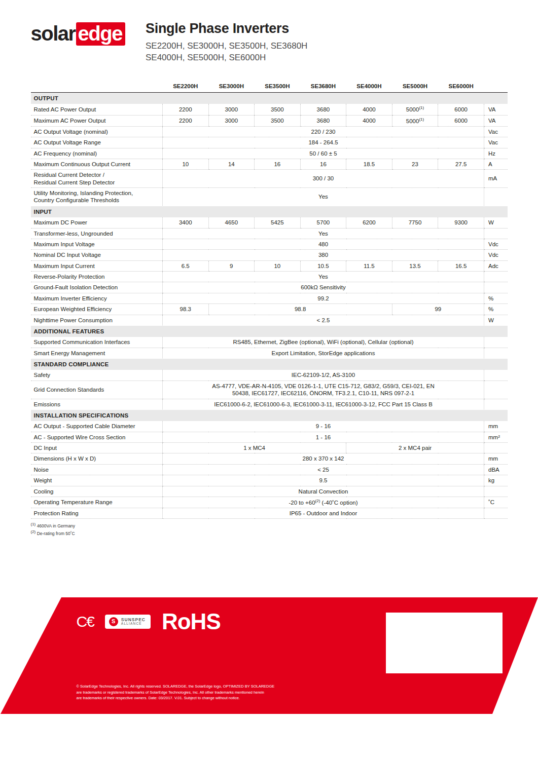solar edge
Single Phase Inverters
SE2200H, SE3000H, SE3500H, SE3680H
SE4000H, SE5000H, SE6000H
| | SE2200H | SE3000H | SE3500H | SE3680H | SE4000H | SE5000H | SE6000H | |
| --- | --- | --- | --- | --- | --- | --- | --- | --- |
| OUTPUT |
| Rated AC Power Output | 2200 | 3000 | 3500 | 3680 | 4000 | 5000 (1) | 6000 | VA |
| Maximum AC Power Output | 2200 | 3000 | 3500 | 3680 | 4000 | 5000 (1) | 6000 | VA |
| AC Output Voltage (nominal) | 220 / 230 | Vac |
| AC Output Voltage Range | 184 - 264.5 | Vac |
| AC Frequency (nominal) | 50 / 60 ± 5 | Hz |
| Maximum Continuous Output Current | 10 | 14 | 16 | 16 | 18.5 | 23 | 27.5 | A |
| Residual Current Detector / Residual Current Step Detector | 300 / 30 | mA |
| Utility Monitoring, Islanding Protection, Country Configurable Thresholds | Yes | |
| INPUT |
| Maximum DC Power | 3400 | 4650 | 5425 | 5700 | 6200 | 7750 | 9300 | W |
| Transformer-less, Ungrounded | Yes | |
| Maximum Input Voltage | 480 | Vdc |
| Nominal DC Input Voltage | 380 | Vdc |
| Maximum Input Current | 6.5 | 9 | 10 | 10.5 | 11.5 | 13.5 | 16.5 | Adc |
| Reverse-Polarity Protection | Yes | |
| Ground-Fault Isolation Detection | 600kΩ Sensitivity | |
| Maximum Inverter Efficiency | 99.2 | % |
| European Weighted Efficiency | 98.3 | 98.8 | 99 | % |
| Nighttime Power Consumption | < 2.5 | W |
| ADDITIONAL FEATURES |
| Supported Communication Interfaces | RS485, Ethernet, ZigBee (optional), WiFi (optional), Cellular (optional) | |
| Smart Energy Management | Export Limitation, StorEdge applications | |
| STANDARD COMPLIANCE |
| Safety | IEC-62109-1/2, AS-3100 | |
| Grid Connection Standards | AS-4777, VDE-AR-N-4105, VDE 0126-1-1, UTE C15-712, G83/2, G59/3, CEI-021, EN 50438, IEC61727, IEC62116, ÖNORM, TF3.2.1, C10-11, NRS 097-2-1 | |
| Emissions | IEC61000-6-2, IEC61000-6-3, IEC61000-3-11, IEC61000-3-12, FCC Part 15 Class B | |
| INSTALLATION SPECIFICATIONS |
| AC Output - Supported Cable Diameter | 9 - 16 | mm |
| AC - Supported Wire Cross Section | 1 - 16 | mm² |
| DC Input | 1 x MC4 | 2 x MC4 pair | |
| Dimensions (H x W x D) | 280 x 370 x 142 | mm |
| Noise | < 25 | dBA |
| Weight | 9.5 | kg |
| Cooling | Natural Convection | |
| Operating Temperature Range | -20 to +60 (2) (-40˚C option) | ˚C |
| Protection Rating | IP65 - Outdoor and Indoor | |
(1) 4600VA in Germany
(2) De-rating from 50˚C
C€
S
SUNSPEC ALLIANCE
RoHS
© SolarEdge Technologies, Inc. All rights reserved. SOLAREDGE, the SolarEdge logo, OPTIMIZED BY SOLAREDGE
are trademarks or registered trademarks of SolarEdge Technologies, Inc. All other trademarks mentioned herein
are trademarks of their respective owners. Date: 03/2017. V.01. Subject to change without notice.